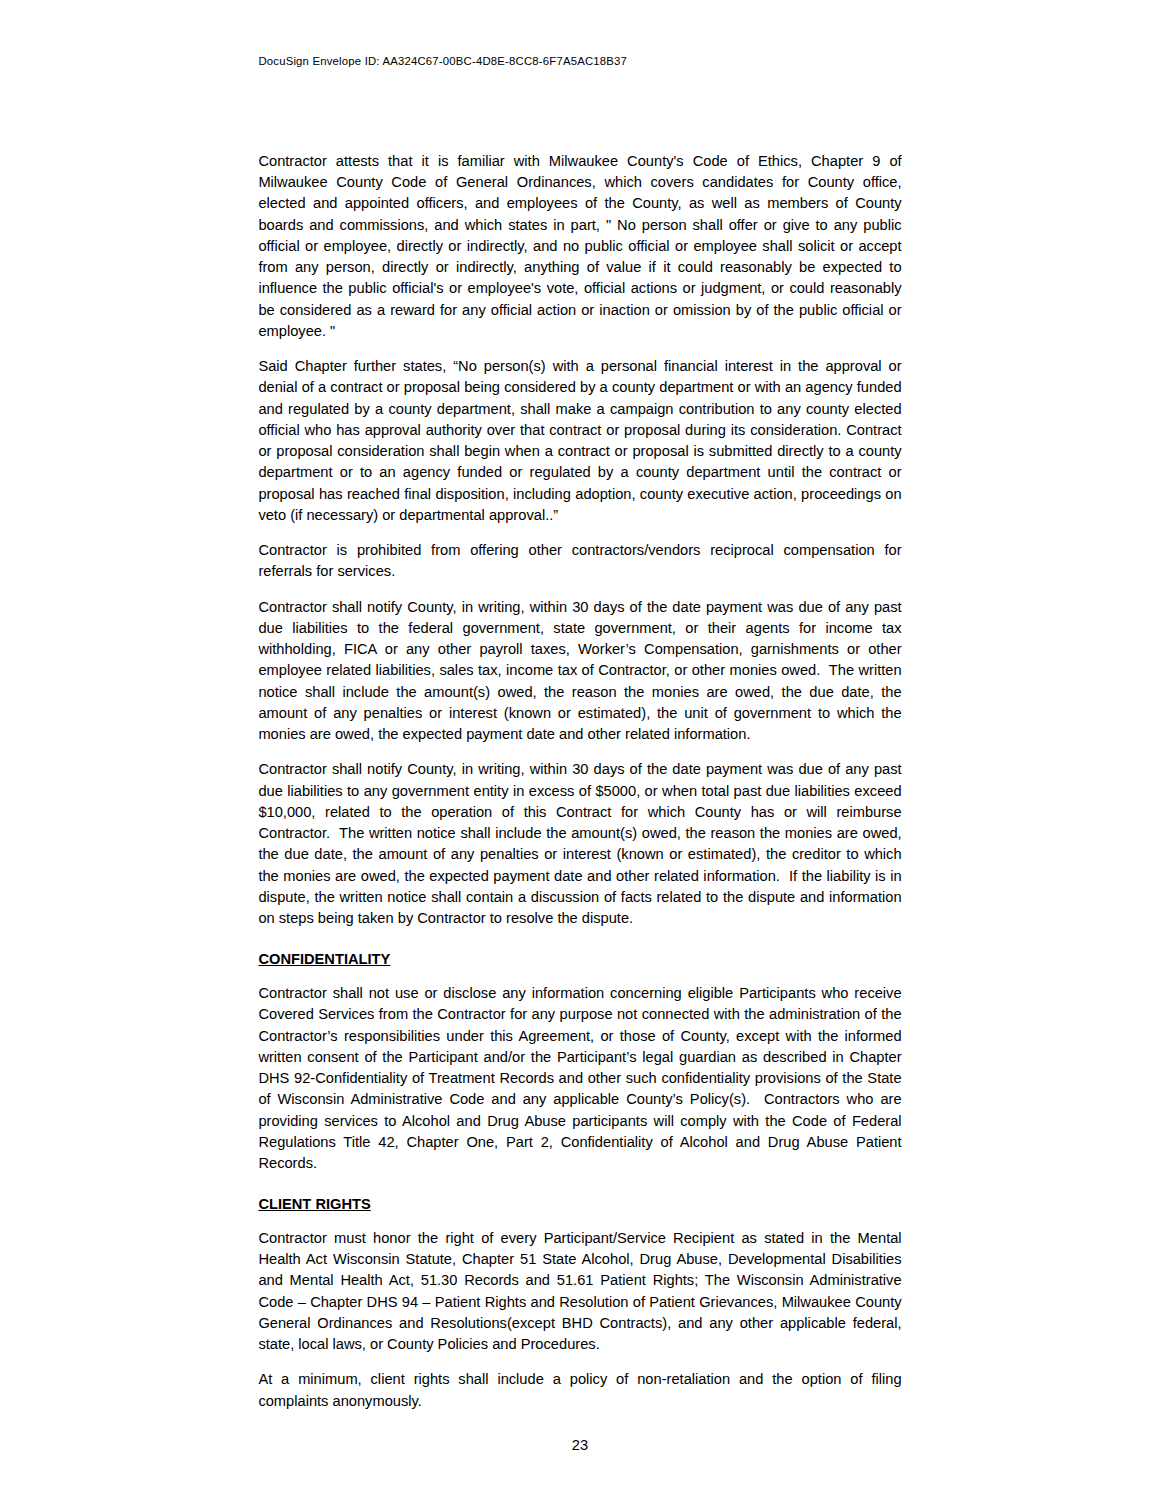DocuSign Envelope ID: AA324C67-00BC-4D8E-8CC8-6F7A5AC18B37
Contractor attests that it is familiar with Milwaukee County's Code of Ethics, Chapter 9 of Milwaukee County Code of General Ordinances, which covers candidates for County office, elected and appointed officers, and employees of the County, as well as members of County boards and commissions, and which states in part, " No person shall offer or give to any public official or employee, directly or indirectly, and no public official or employee shall solicit or accept from any person, directly or indirectly, anything of value if it could reasonably be expected to influence the public official's or employee's vote, official actions or judgment, or could reasonably be considered as a reward for any official action or inaction or omission by of the public official or employee. "
Said Chapter further states, “No person(s) with a personal financial interest in the approval or denial of a contract or proposal being considered by a county department or with an agency funded and regulated by a county department, shall make a campaign contribution to any county elected official who has approval authority over that contract or proposal during its consideration. Contract or proposal consideration shall begin when a contract or proposal is submitted directly to a county department or to an agency funded or regulated by a county department until the contract or proposal has reached final disposition, including adoption, county executive action, proceedings on veto (if necessary) or departmental approval..”
Contractor is prohibited from offering other contractors/vendors reciprocal compensation for referrals for services.
Contractor shall notify County, in writing, within 30 days of the date payment was due of any past due liabilities to the federal government, state government, or their agents for income tax withholding, FICA or any other payroll taxes, Worker’s Compensation, garnishments or other employee related liabilities, sales tax, income tax of Contractor, or other monies owed. The written notice shall include the amount(s) owed, the reason the monies are owed, the due date, the amount of any penalties or interest (known or estimated), the unit of government to which the monies are owed, the expected payment date and other related information.
Contractor shall notify County, in writing, within 30 days of the date payment was due of any past due liabilities to any government entity in excess of $5000, or when total past due liabilities exceed $10,000, related to the operation of this Contract for which County has or will reimburse Contractor. The written notice shall include the amount(s) owed, the reason the monies are owed, the due date, the amount of any penalties or interest (known or estimated), the creditor to which the monies are owed, the expected payment date and other related information. If the liability is in dispute, the written notice shall contain a discussion of facts related to the dispute and information on steps being taken by Contractor to resolve the dispute.
Confidentiality
Contractor shall not use or disclose any information concerning eligible Participants who receive Covered Services from the Contractor for any purpose not connected with the administration of the Contractor’s responsibilities under this Agreement, or those of County, except with the informed written consent of the Participant and/or the Participant’s legal guardian as described in Chapter DHS 92-Confidentiality of Treatment Records and other such confidentiality provisions of the State of Wisconsin Administrative Code and any applicable County’s Policy(s). Contractors who are providing services to Alcohol and Drug Abuse participants will comply with the Code of Federal Regulations Title 42, Chapter One, Part 2, Confidentiality of Alcohol and Drug Abuse Patient Records.
Client Rights
Contractor must honor the right of every Participant/Service Recipient as stated in the Mental Health Act Wisconsin Statute, Chapter 51 State Alcohol, Drug Abuse, Developmental Disabilities and Mental Health Act, 51.30 Records and 51.61 Patient Rights; The Wisconsin Administrative Code – Chapter DHS 94 – Patient Rights and Resolution of Patient Grievances, Milwaukee County General Ordinances and Resolutions(except BHD Contracts), and any other applicable federal, state, local laws, or County Policies and Procedures.
At a minimum, client rights shall include a policy of non-retaliation and the option of filing complaints anonymously.
23